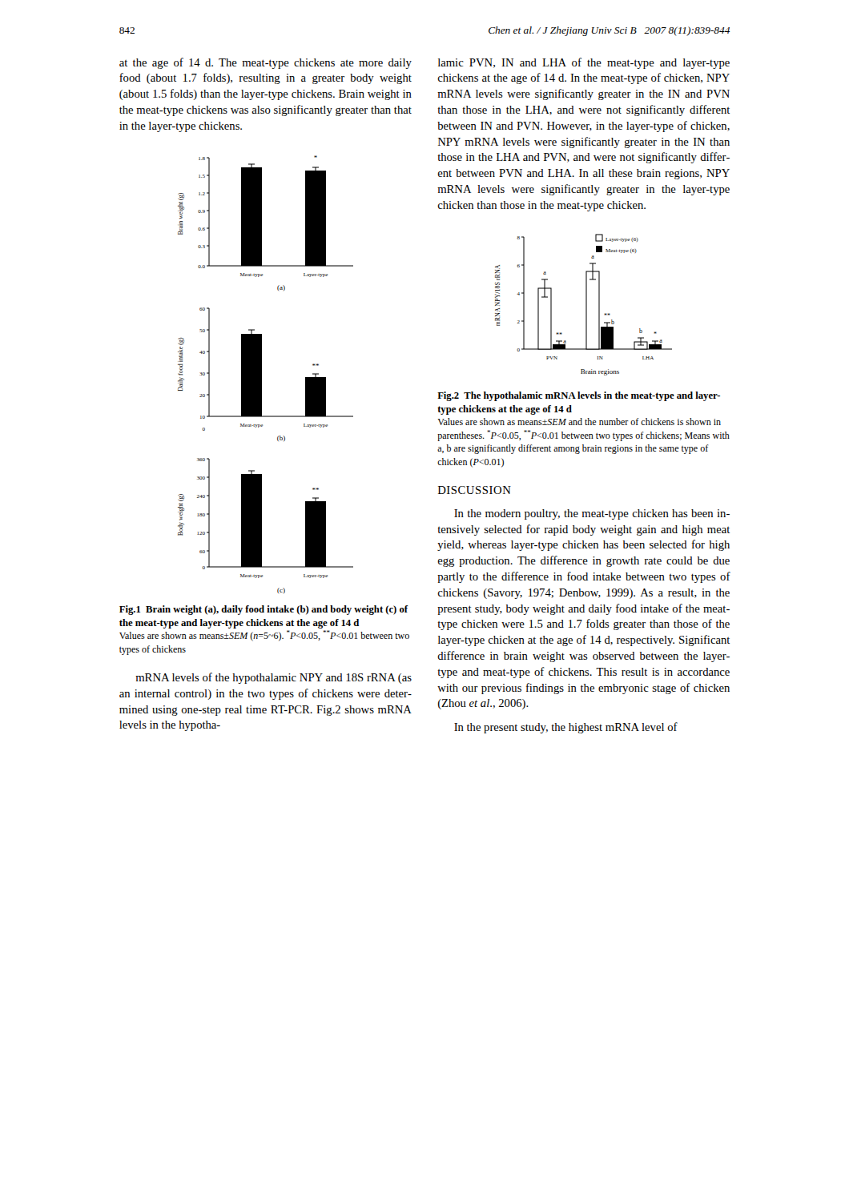842 Chen et al. / J Zhejiang Univ Sci B 2007 8(11):839-844
at the age of 14 d. The meat-type chickens ate more daily food (about 1.7 folds), resulting in a greater body weight (about 1.5 folds) than the layer-type chickens. Brain weight in the meat-type chickens was also significantly greater than that in the layer-type chickens.
1.8 1.5 1.2 0.9 0.6 0.3 0.0 * Meat-type Layer-type Brain weight (g) (a) 60 50 40 30 20 10 0 ** Meat-type Layer-type Daily food intake (g) (b) 360 300 240 180 120 60 0 ** Meat-type Layer-type Body weight (g) (c)
Fig.1 Brain weight (a), daily food intake (b) and body weight (c) of the meat-type and layer-type chickens at the age of 14 d
Values are shown as means±SEM (n=5~6). *P<0.05, **P<0.01 between two types of chickens
mRNA levels of the hypothalamic NPY and 18S rRNA (as an internal control) in the two types of chickens were determined using one-step real time RT-PCR. Fig.2 shows mRNA levels in the hypotha-
lamic PVN, IN and LHA of the meat-type and layer-type chickens at the age of 14 d. In the meat-type of chicken, NPY mRNA levels were significantly greater in the IN and PVN than those in the LHA, and were not significantly different between IN and PVN. However, in the layer-type of chicken, NPY mRNA levels were significantly greater in the IN than those in the LHA and PVN, and were not significantly different between PVN and LHA. In all these brain regions, NPY mRNA levels were significantly greater in the layer-type chicken than those in the meat-type chicken.
Layer-type (6) Meat-type (6) 8 6 4 2 0 a ** a a ** b b * a PVN IN LHA Brain regions mRNA NPY/18S rRNA
Fig.2 The hypothalamic mRNA levels in the meat-type and layer-type chickens at the age of 14 d
Values are shown as means±SEM and the number of chickens is shown in parentheses. *P<0.05, **P<0.01 between two types of chickens; Means with a, b are significantly different among brain regions in the same type of chicken (P<0.01)
DISCUSSION
In the modern poultry, the meat-type chicken has been intensively selected for rapid body weight gain and high meat yield, whereas layer-type chicken has been selected for high egg production. The difference in growth rate could be due partly to the difference in food intake between two types of chickens (Savory, 1974; Denbow, 1999). As a result, in the present study, body weight and daily food intake of the meat-type chicken were 1.5 and 1.7 folds greater than those of the layer-type chicken at the age of 14 d, respectively. Significant difference in brain weight was observed between the layer-type and meat-type of chickens. This result is in accordance with our previous findings in the embryonic stage of chicken (Zhou et al., 2006).
In the present study, the highest mRNA level of